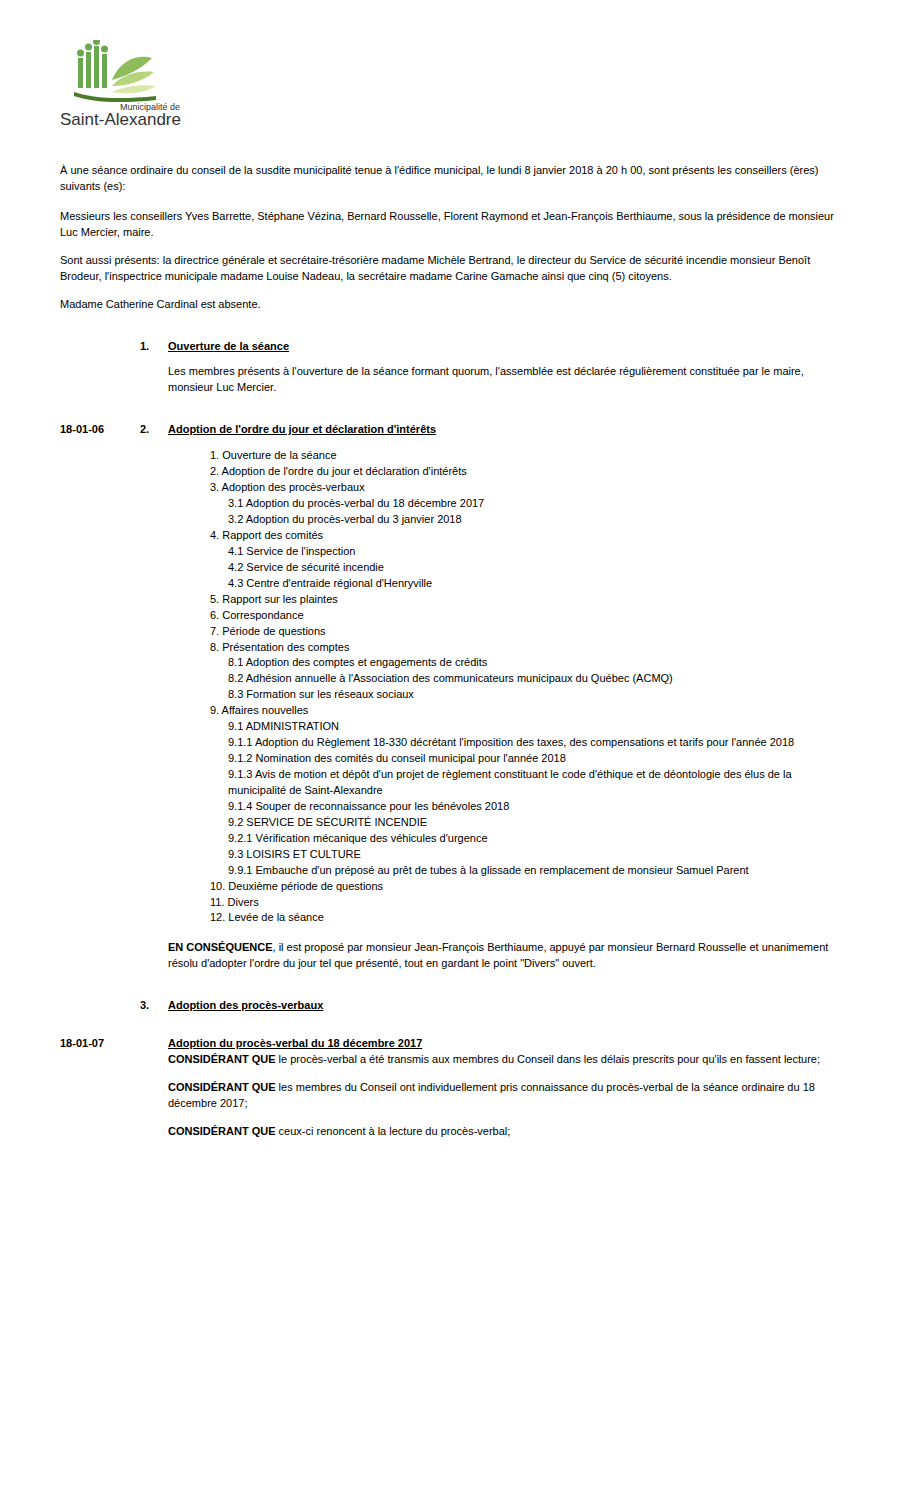Municipalité de Saint-Alexandre
À une séance ordinaire du conseil de la susdite municipalité tenue à l'édifice municipal, le lundi 8 janvier 2018 à 20 h 00, sont présents les conseillers (ères) suivants (es):
Messieurs les conseillers Yves Barrette, Stéphane Vézina, Bernard Rousselle, Florent Raymond et Jean-François Berthiaume, sous la présidence de monsieur Luc Mercier, maire.
Sont aussi présents: la directrice générale et secrétaire-trésorière madame Michèle Bertrand, le directeur du Service de sécurité incendie monsieur Benoît Brodeur, l'inspectrice municipale madame Louise Nadeau, la secrétaire madame Carine Gamache ainsi que cinq (5) citoyens.
Madame Catherine Cardinal est absente.
1.
Ouverture de la séance
Les membres présents à l'ouverture de la séance formant quorum, l'assemblée est déclarée régulièrement constituée par le maire, monsieur Luc Mercier.
18-01-06
2.
Adoption de l'ordre du jour et déclaration d'intérêts
1. Ouverture de la séance
2. Adoption de l'ordre du jour et déclaration d'intérêts
3. Adoption des procès-verbaux
3.1 Adoption du procès-verbal du 18 décembre 2017
3.2 Adoption du procès-verbal du 3 janvier 2018
4. Rapport des comités
4.1 Service de l'inspection
4.2 Service de sécurité incendie
4.3 Centre d'entraide régional d'Henryville
5. Rapport sur les plaintes
6. Correspondance
7. Période de questions
8. Présentation des comptes
8.1 Adoption des comptes et engagements de crédits
8.2 Adhésion annuelle à l'Association des communicateurs municipaux du Québec (ACMQ)
8.3 Formation sur les réseaux sociaux
9. Affaires nouvelles
9.1 ADMINISTRATION
9.1.1 Adoption du Règlement 18-330 décrétant l'imposition des taxes, des compensations et tarifs pour l'année 2018
9.1.2 Nomination des comités du conseil municipal pour l'année 2018
9.1.3 Avis de motion et dépôt d'un projet de règlement constituant le code d'éthique et de déontologie des élus de la municipalité de Saint-Alexandre
9.1.4 Souper de reconnaissance pour les bénévoles 2018
9.2 SERVICE DE SÉCURITÉ INCENDIE
9.2.1 Vérification mécanique des véhicules d'urgence
9.3 LOISIRS ET CULTURE
9.9.1 Embauche d'un préposé au prêt de tubes à la glissade en remplacement de monsieur Samuel Parent
10. Deuxième période de questions
11. Divers
12. Levée de la séance
EN CONSÉQUENCE, il est proposé par monsieur Jean-François Berthiaume, appuyé par monsieur Bernard Rousselle et unanimement résolu d'adopter l'ordre du jour tel que présenté, tout en gardant le point "Divers" ouvert.
3.
Adoption des procès-verbaux
18-01-07
Adoption du procès-verbal du 18 décembre 2017
CONSIDÉRANT QUE le procès-verbal a été transmis aux membres du Conseil dans les délais prescrits pour qu'ils en fassent lecture;
CONSIDÉRANT QUE les membres du Conseil ont individuellement pris connaissance du procès-verbal de la séance ordinaire du 18 décembre 2017;
CONSIDÉRANT QUE ceux-ci renoncent à la lecture du procès-verbal;